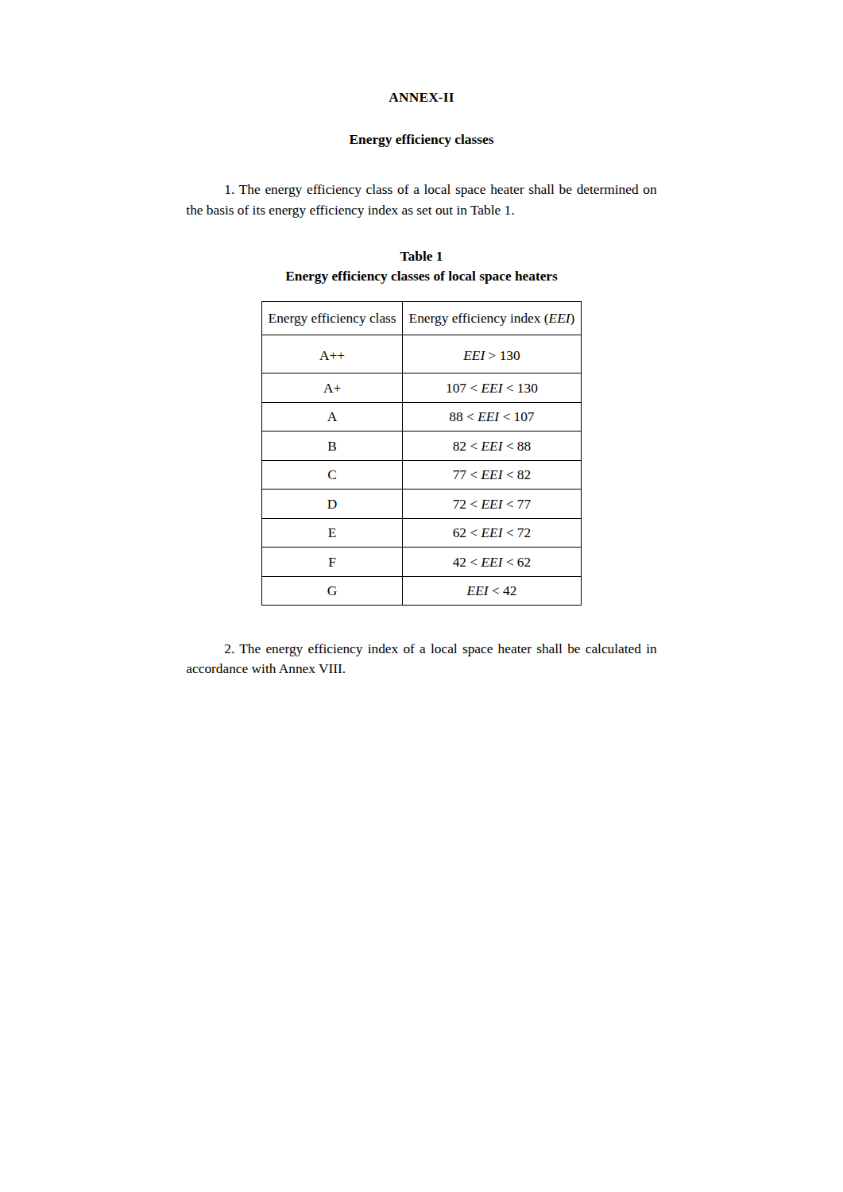ANNEX-II
Energy efficiency classes
1. The energy efficiency class of a local space heater shall be determined on the basis of its energy efficiency index as set out in Table 1.
Table 1
Energy efficiency classes of local space heaters
| Energy efficiency class | Energy efficiency index ( EEI ) |
| A++ | EEI > 130 |
| A+ | 107 < EEI < 130 |
| A | 88 < EEI < 107 |
| B | 82 < EEI < 88 |
| C | 77 < EEI < 82 |
| D | 72 < EEI < 77 |
| E | 62 < EEI < 72 |
| F | 42 < EEI < 62 |
| G | EEI < 42 |
2. The energy efficiency index of a local space heater shall be calculated in accordance with Annex VIII.